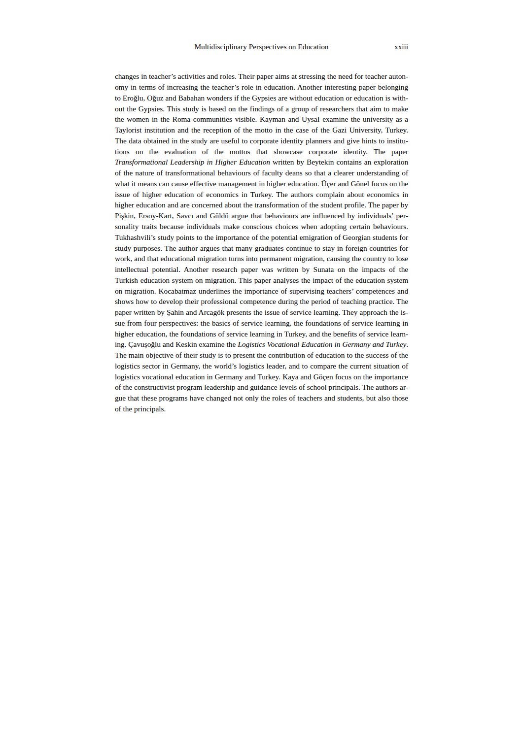Multidisciplinary Perspectives on Education xxiii
changes in teacher’s activities and roles. Their paper aims at stressing the need for teacher autonomy in terms of increasing the teacher’s role in education. Another interesting paper belonging to Eroğlu, Oğuz and Babahan wonders if the Gypsies are without education or education is without the Gypsies. This study is based on the findings of a group of researchers that aim to make the women in the Roma communities visible. Kayman and UysaI examine the university as a Taylorist institution and the reception of the motto in the case of the Gazi University, Turkey. The data obtained in the study are useful to corporate identity planners and give hints to institutions on the evaluation of the mottos that showcase corporate identity. The paper Transformational Leadership in Higher Education written by Beytekin contains an exploration of the nature of transformational behaviours of faculty deans so that a clearer understanding of what it means can cause effective management in higher education. Üçer and Gönel focus on the issue of higher education of economics in Turkey. The authors complain about economics in higher education and are concerned about the transformation of the student profile. The paper by Pişkin, Ersoy-Kart, Savcı and Güldü argue that behaviours are influenced by individuals’ personality traits because individuals make conscious choices when adopting certain behaviours. Tukhashvili’s study points to the importance of the potential emigration of Georgian students for study purposes. The author argues that many graduates continue to stay in foreign countries for work, and that educational migration turns into permanent migration, causing the country to lose intellectual potential. Another research paper was written by Sunata on the impacts of the Turkish education system on migration. This paper analyses the impact of the education system on migration. Kocabatmaz underlines the importance of supervising teachers’ competences and shows how to develop their professional competence during the period of teaching practice. The paper written by Şahin and Arcagök presents the issue of service learning. They approach the issue from four perspectives: the basics of service learning, the foundations of service learning in higher education, the foundations of service learning in Turkey, and the benefits of service learning. Çavuşoğlu and Keskin examine the Logistics Vocational Education in Germany and Turkey. The main objective of their study is to present the contribution of education to the success of the logistics sector in Germany, the world’s logistics leader, and to compare the current situation of logistics vocational education in Germany and Turkey. Kaya and Göçen focus on the importance of the constructivist program leadership and guidance levels of school principals. The authors argue that these programs have changed not only the roles of teachers and students, but also those of the principals.